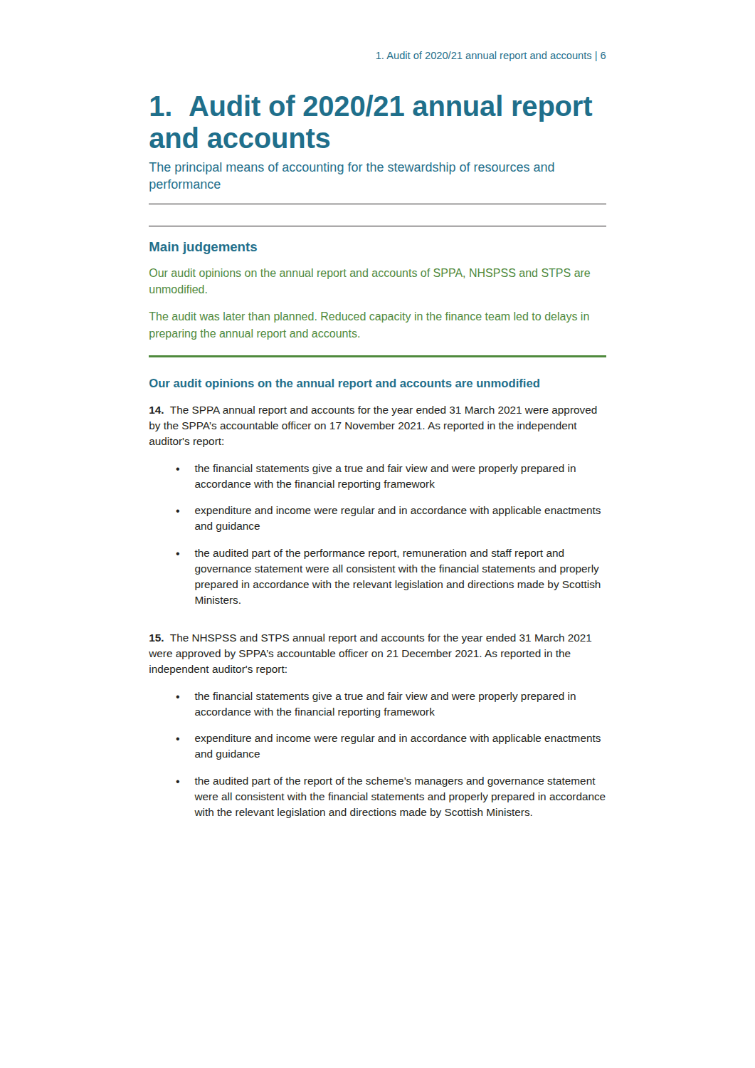1. Audit of 2020/21 annual report and accounts | 6
1. Audit of 2020/21 annual report and accounts
The principal means of accounting for the stewardship of resources and performance
Main judgements
Our audit opinions on the annual report and accounts of SPPA, NHSPSS and STPS are unmodified.
The audit was later than planned. Reduced capacity in the finance team led to delays in preparing the annual report and accounts.
Our audit opinions on the annual report and accounts are unmodified
14. The SPPA annual report and accounts for the year ended 31 March 2021 were approved by the SPPA’s accountable officer on 17 November 2021. As reported in the independent auditor's report:
the financial statements give a true and fair view and were properly prepared in accordance with the financial reporting framework
expenditure and income were regular and in accordance with applicable enactments and guidance
the audited part of the performance report, remuneration and staff report and governance statement were all consistent with the financial statements and properly prepared in accordance with the relevant legislation and directions made by Scottish Ministers.
15. The NHSPSS and STPS annual report and accounts for the year ended 31 March 2021 were approved by SPPA’s accountable officer on 21 December 2021. As reported in the independent auditor's report:
the financial statements give a true and fair view and were properly prepared in accordance with the financial reporting framework
expenditure and income were regular and in accordance with applicable enactments and guidance
the audited part of the report of the scheme’s managers and governance statement were all consistent with the financial statements and properly prepared in accordance with the relevant legislation and directions made by Scottish Ministers.